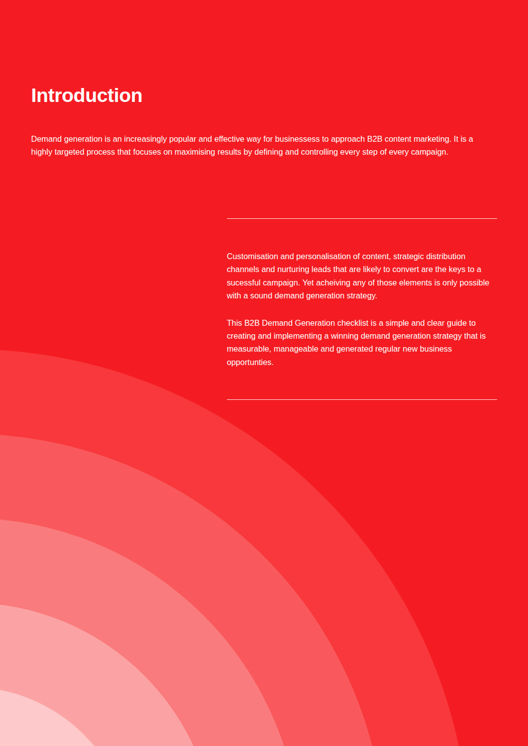Introduction
Demand generation is an increasingly popular and effective way for businessess to approach B2B content marketing. It is a highly targeted process that focuses on maximising results by defining and controlling every step of every campaign.
Customisation and personalisation of content, strategic distribution channels and nurturing leads that are likely to convert are the keys to a sucessful campaign. Yet acheiving any of those elements is only possible with a sound demand generation strategy.
This B2B Demand Generation checklist is a simple and clear guide to creating and implementing a winning demand generation strategy that is measurable, manageable and generated regular new business opportunties.